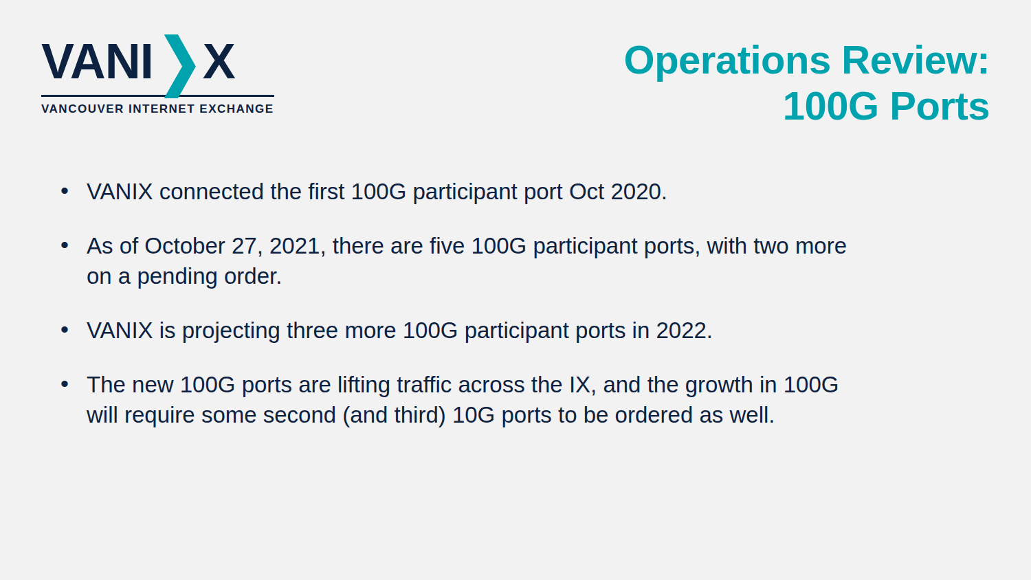VANI❯X
VANCOUVER INTERNET EXCHANGE
Operations Review:
100G Ports
VANIX connected the first 100G participant port Oct 2020.
As of October 27, 2021, there are five 100G participant ports, with two more on a pending order.
VANIX is projecting three more 100G participant ports in 2022.
The new 100G ports are lifting traffic across the IX, and the growth in 100G will require some second (and third) 10G ports to be ordered as well.